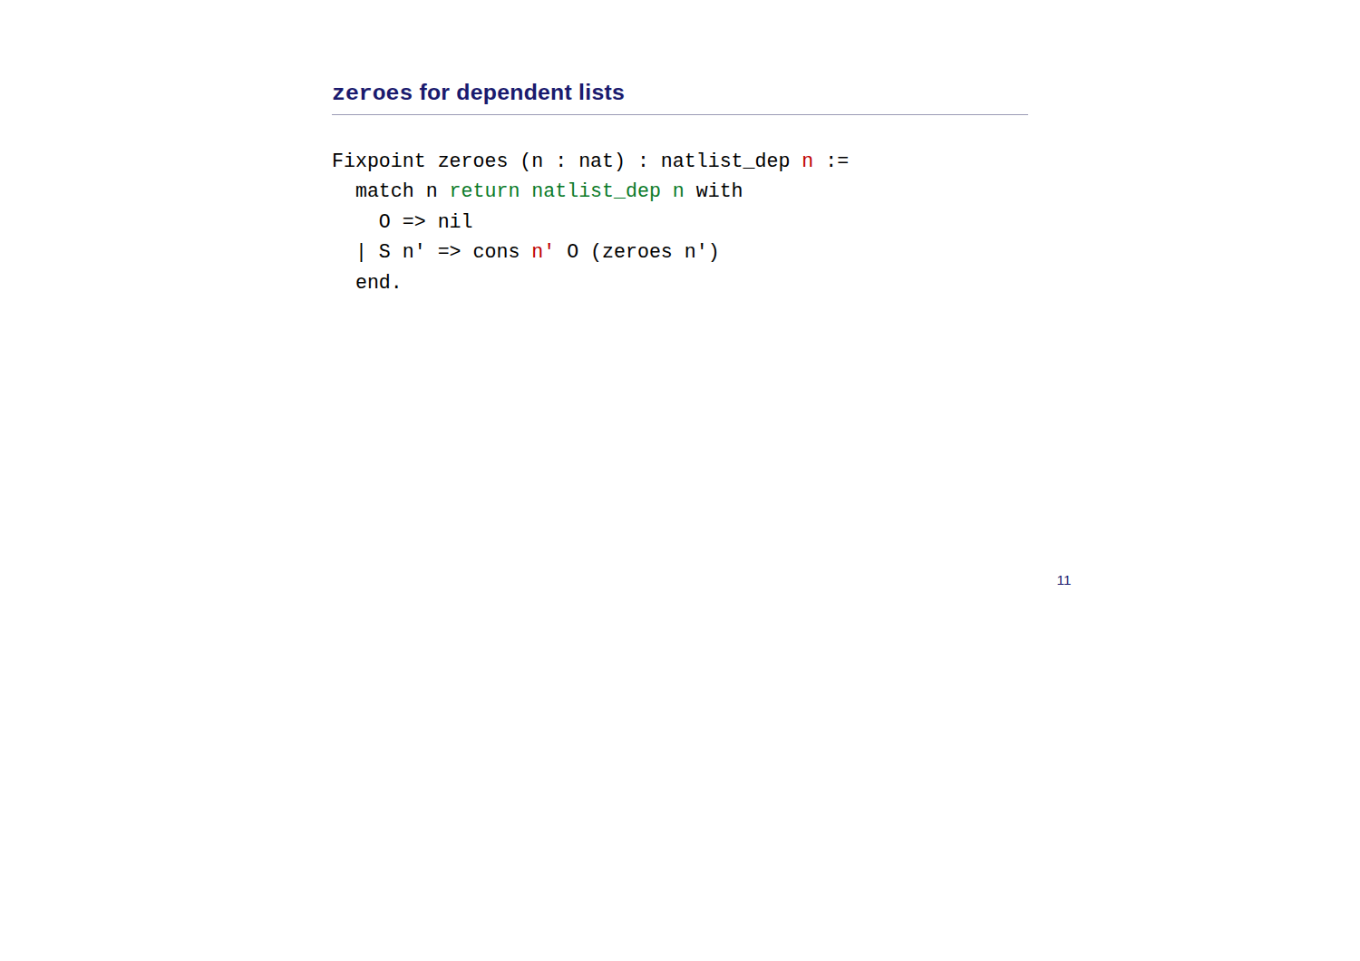zeroes for dependent lists
Fixpoint zeroes (n : nat) : natlist_dep n :=
  match n return natlist_dep n with
    O => nil
  | S n' => cons n' O (zeroes n')
  end.
11